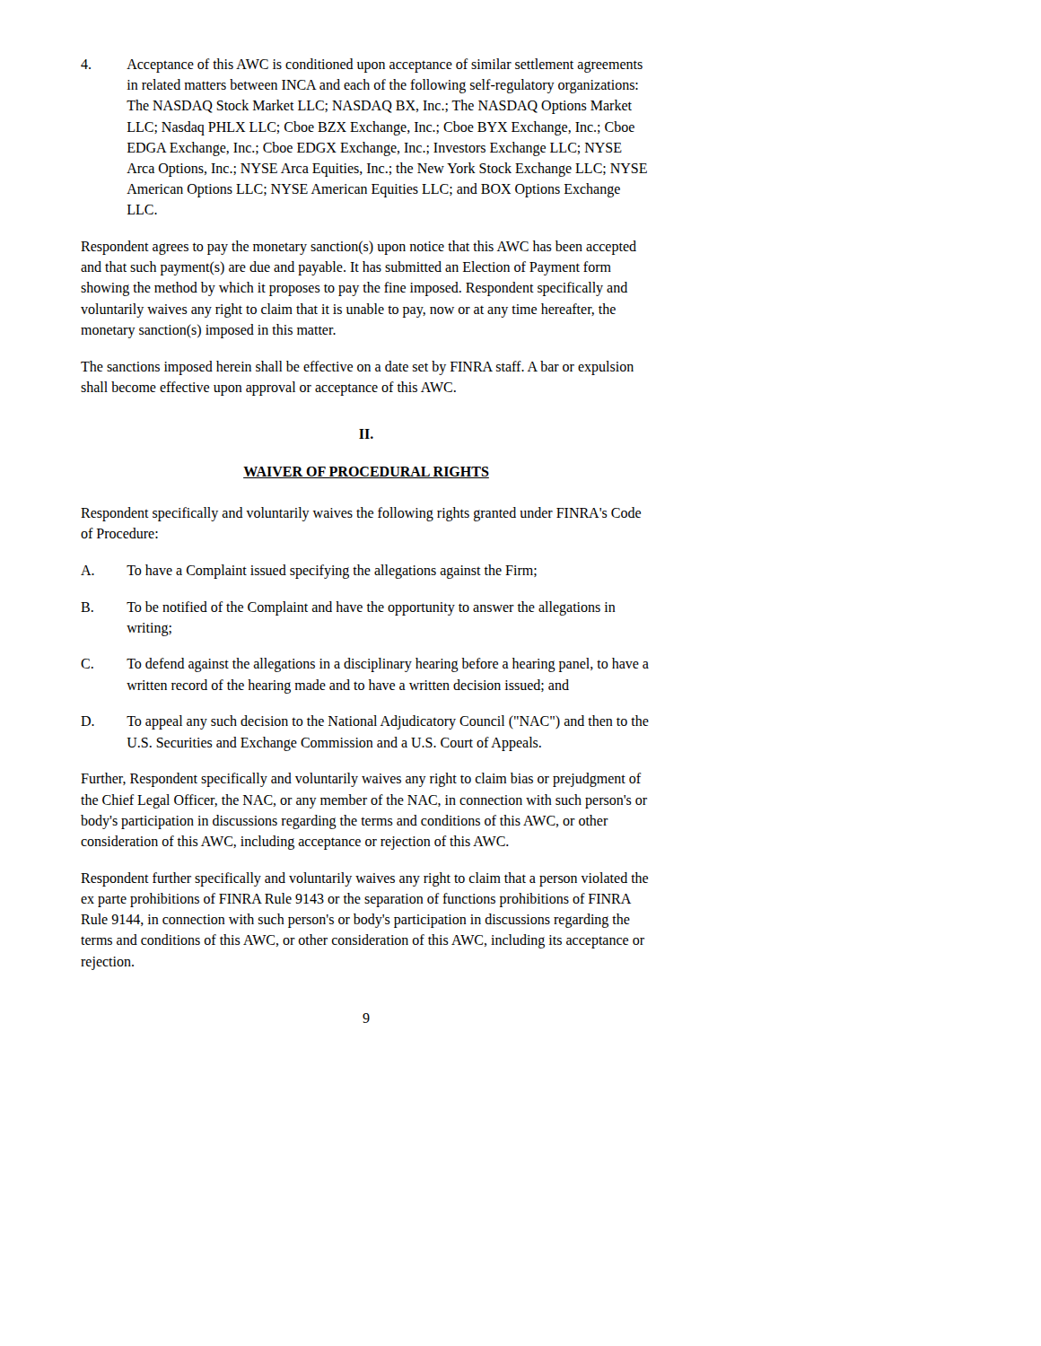4.
Acceptance of this AWC is conditioned upon acceptance of similar settlement agreements in related matters between INCA and each of the following self-regulatory organizations: The NASDAQ Stock Market LLC; NASDAQ BX, Inc.; The NASDAQ Options Market LLC; Nasdaq PHLX LLC; Cboe BZX Exchange, Inc.; Cboe BYX Exchange, Inc.; Cboe EDGA Exchange, Inc.; Cboe EDGX Exchange, Inc.; Investors Exchange LLC; NYSE Arca Options, Inc.; NYSE Arca Equities, Inc.; the New York Stock Exchange LLC; NYSE American Options LLC; NYSE American Equities LLC; and BOX Options Exchange LLC.
Respondent agrees to pay the monetary sanction(s) upon notice that this AWC has been accepted and that such payment(s) are due and payable. It has submitted an Election of Payment form showing the method by which it proposes to pay the fine imposed. Respondent specifically and voluntarily waives any right to claim that it is unable to pay, now or at any time hereafter, the monetary sanction(s) imposed in this matter.
The sanctions imposed herein shall be effective on a date set by FINRA staff. A bar or expulsion shall become effective upon approval or acceptance of this AWC.
II.
WAIVER OF PROCEDURAL RIGHTS
Respondent specifically and voluntarily waives the following rights granted under FINRA's Code of Procedure:
A.
To have a Complaint issued specifying the allegations against the Firm;
B.
To be notified of the Complaint and have the opportunity to answer the allegations in writing;
C.
To defend against the allegations in a disciplinary hearing before a hearing panel, to have a written record of the hearing made and to have a written decision issued; and
D.
To appeal any such decision to the National Adjudicatory Council ("NAC") and then to the U.S. Securities and Exchange Commission and a U.S. Court of Appeals.
Further, Respondent specifically and voluntarily waives any right to claim bias or prejudgment of the Chief Legal Officer, the NAC, or any member of the NAC, in connection with such person's or body's participation in discussions regarding the terms and conditions of this AWC, or other consideration of this AWC, including acceptance or rejection of this AWC.
Respondent further specifically and voluntarily waives any right to claim that a person violated the ex parte prohibitions of FINRA Rule 9143 or the separation of functions prohibitions of FINRA Rule 9144, in connection with such person's or body's participation in discussions regarding the terms and conditions of this AWC, or other consideration of this AWC, including its acceptance or rejection.
9